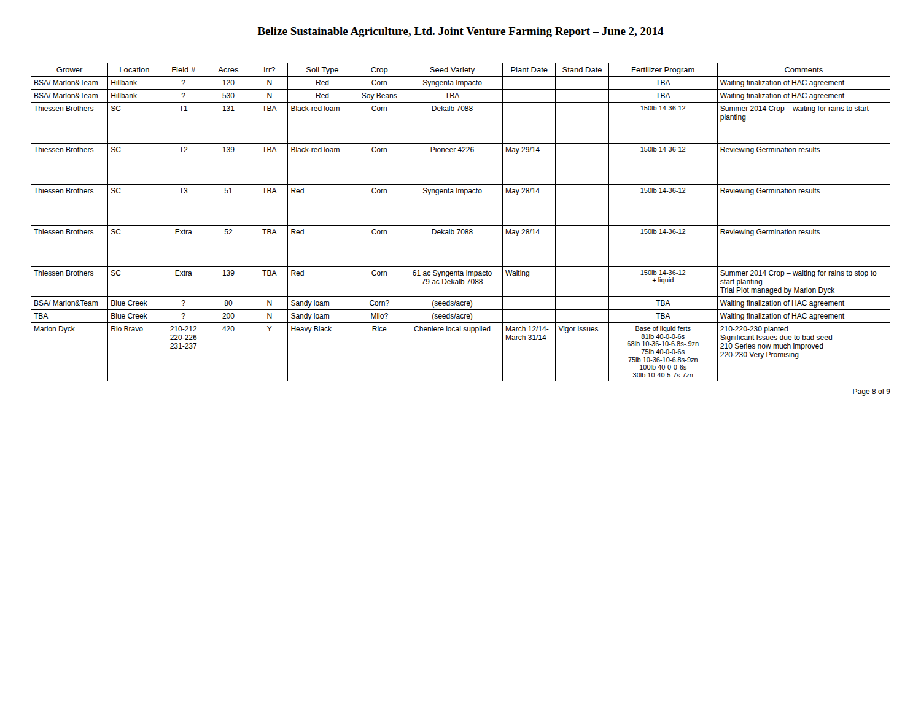Belize Sustainable Agriculture, Ltd. Joint Venture Farming Report – June 2, 2014
| Grower | Location | Field # | Acres | Irr? | Soil Type | Crop | Seed Variety | Plant Date | Stand Date | Fertilizer Program | Comments |
| --- | --- | --- | --- | --- | --- | --- | --- | --- | --- | --- | --- |
| BSA/ Marlon&Team | Hillbank | ? | 120 | N | Red | Corn | Syngenta Impacto | | | TBA | Waiting finalization of HAC agreement |
| BSA/ Marlon&Team | Hillbank | ? | 530 | N | Red | Soy Beans | TBA | | | TBA | Waiting finalization of HAC agreement |
| Thiessen Brothers | SC | T1 | 131 | TBA | Black-red loam | Corn | Dekalb 7088 | | | 150lb 14-36-12 | Summer 2014 Crop – waiting for rains to start planting |
| Thiessen Brothers | SC | T2 | 139 | TBA | Black-red loam | Corn | Pioneer 4226 | May 29/14 | | 150lb 14-36-12 | Reviewing Germination results |
| Thiessen Brothers | SC | T3 | 51 | TBA | Red | Corn | Syngenta Impacto | May 28/14 | | 150lb 14-36-12 | Reviewing Germination results |
| Thiessen Brothers | SC | Extra | 52 | TBA | Red | Corn | Dekalb 7088 | May 28/14 | | 150lb 14-36-12 | Reviewing Germination results |
| Thiessen Brothers | SC | Extra | 139 | TBA | Red | Corn | 61 ac Syngenta Impacto 79 ac Dekalb 7088 | Waiting | | 150lb 14-36-12 + liquid | Summer 2014 Crop – waiting for rains to stop to start planting Trial Plot managed by Marlon Dyck |
| BSA/ Marlon&Team | Blue Creek | ? | 80 | N | Sandy loam | Corn? | (seeds/acre) | | | TBA | Waiting finalization of HAC agreement |
| TBA | Blue Creek | ? | 200 | N | Sandy loam | Milo? | (seeds/acre) | | | TBA | Waiting finalization of HAC agreement |
| Marlon Dyck | Rio Bravo | 210-212 220-226 231-237 | 420 | Y | Heavy Black | Rice | Cheniere local supplied | March 12/14- March 31/14 | Vigor issues | Base of liquid ferts 81lb 40-0-0-6s 68lb 10-36-10-6.8s-.9zn 75lb 40-0-0-6s 75lb 10-36-10-6.8s-9zn 100lb 40-0-0-6s 30lb 10-40-5-7s-7zn | 210-220-230 planted Significant Issues due to bad seed 210 Series now much improved 220-230 Very Promising |
Page 8 of 9